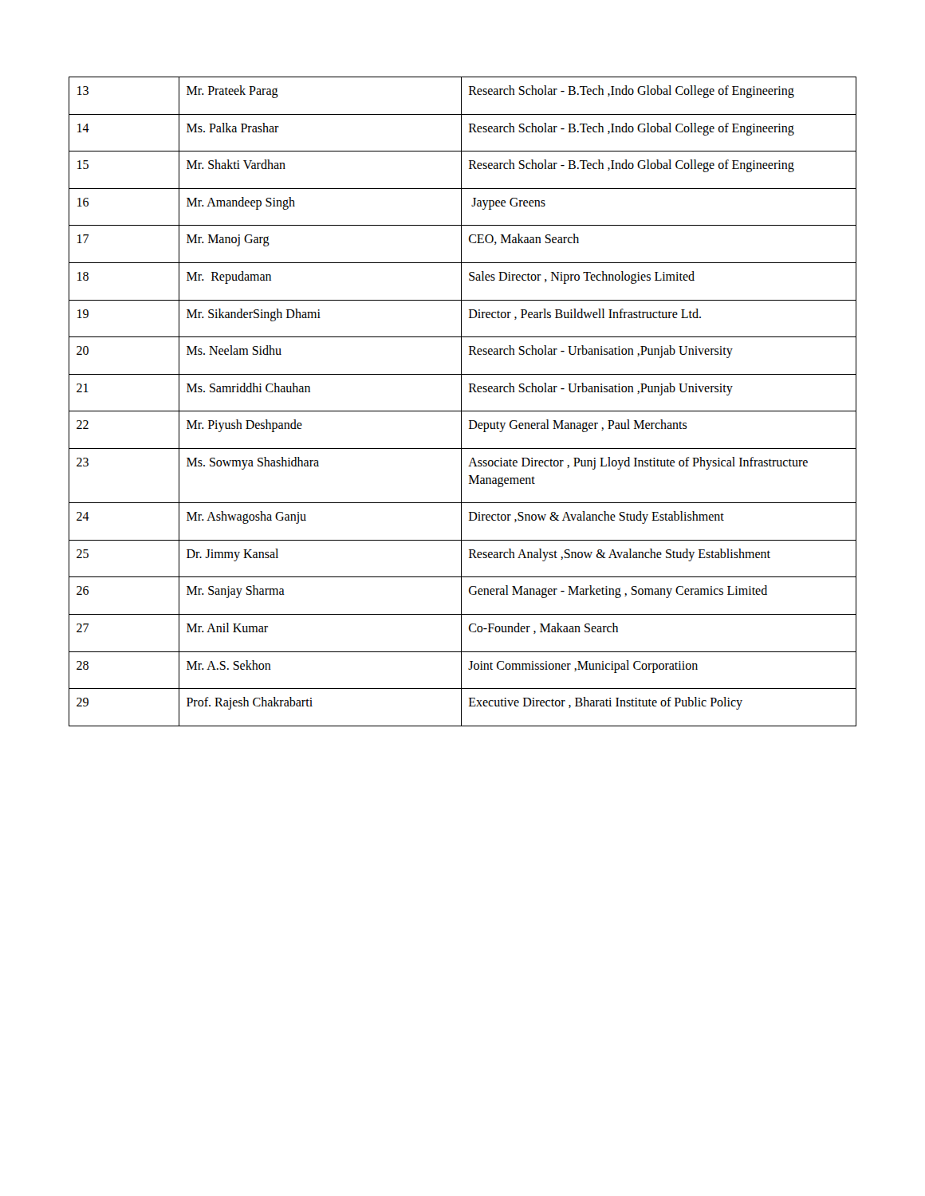| 13 | Mr. Prateek Parag | Research Scholar - B.Tech ,Indo Global College of Engineering |
| 14 | Ms. Palka Prashar | Research Scholar - B.Tech ,Indo Global College of Engineering |
| 15 | Mr. Shakti Vardhan | Research Scholar - B.Tech ,Indo Global College of Engineering |
| 16 | Mr. Amandeep Singh | Jaypee Greens |
| 17 | Mr. Manoj Garg | CEO, Makaan Search |
| 18 | Mr. Repudaman | Sales Director , Nipro Technologies Limited |
| 19 | Mr. SikanderSingh Dhami | Director , Pearls Buildwell Infrastructure Ltd. |
| 20 | Ms. Neelam Sidhu | Research Scholar - Urbanisation ,Punjab University |
| 21 | Ms. Samriddhi Chauhan | Research Scholar - Urbanisation ,Punjab University |
| 22 | Mr. Piyush Deshpande | Deputy General Manager , Paul Merchants |
| 23 | Ms. Sowmya Shashidhara | Associate Director , Punj Lloyd Institute of Physical Infrastructure Management |
| 24 | Mr. Ashwagosha Ganju | Director ,Snow & Avalanche Study Establishment |
| 25 | Dr. Jimmy Kansal | Research Analyst ,Snow & Avalanche Study Establishment |
| 26 | Mr. Sanjay Sharma | General Manager - Marketing , Somany Ceramics Limited |
| 27 | Mr. Anil Kumar | Co-Founder , Makaan Search |
| 28 | Mr. A.S. Sekhon | Joint Commissioner ,Municipal Corporatiion |
| 29 | Prof. Rajesh Chakrabarti | Executive Director , Bharati Institute of Public Policy |